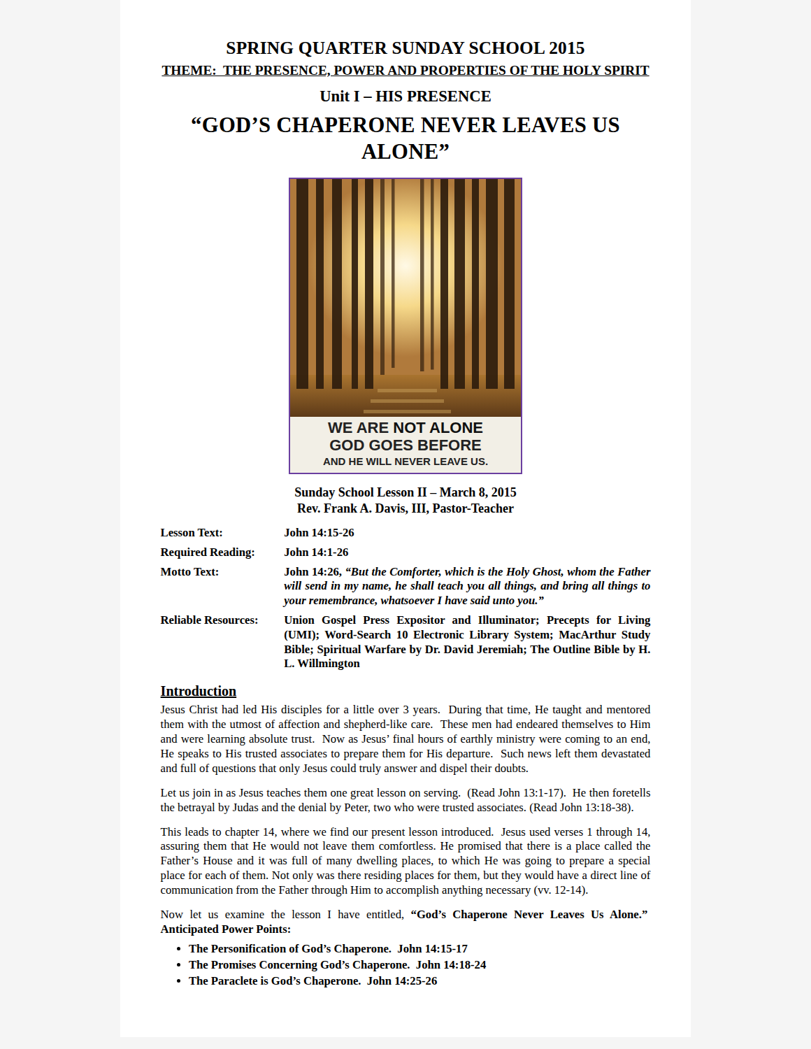SPRING QUARTER SUNDAY SCHOOL 2015
THEME: THE PRESENCE, POWER AND PROPERTIES OF THE HOLY SPIRIT
Unit I – HIS PRESENCE
“GOD’S CHAPERONE NEVER LEAVES US ALONE”
Sunday School Lesson II – March 8, 2015
Rev. Frank A. Davis, III, Pastor-Teacher
| Lesson Text: | John 14:15-26 |
| Required Reading: | John 14:1-26 |
| Motto Text: | John 14:26, “But the Comforter, which is the Holy Ghost, whom the Father will send in my name, he shall teach you all things, and bring all things to your remembrance, whatsoever I have said unto you.” |
| Reliable Resources: | Union Gospel Press Expositor and Illuminator; Precepts for Living (UMI); Word-Search 10 Electronic Library System; MacArthur Study Bible; Spiritual Warfare by Dr. David Jeremiah; The Outline Bible by H. L. Willmington |
Introduction
Jesus Christ had led His disciples for a little over 3 years. During that time, He taught and mentored them with the utmost of affection and shepherd-like care. These men had endeared themselves to Him and were learning absolute trust. Now as Jesus’ final hours of earthly ministry were coming to an end, He speaks to His trusted associates to prepare them for His departure. Such news left them devastated and full of questions that only Jesus could truly answer and dispel their doubts.
Let us join in as Jesus teaches them one great lesson on serving. (Read John 13:1-17). He then foretells the betrayal by Judas and the denial by Peter, two who were trusted associates. (Read John 13:18-38).
This leads to chapter 14, where we find our present lesson introduced. Jesus used verses 1 through 14, assuring them that He would not leave them comfortless. He promised that there is a place called the Father’s House and it was full of many dwelling places, to which He was going to prepare a special place for each of them. Not only was there residing places for them, but they would have a direct line of communication from the Father through Him to accomplish anything necessary (vv. 12-14).
Now let us examine the lesson I have entitled, “God’s Chaperone Never Leaves Us Alone.” Anticipated Power Points:
The Personification of God’s Chaperone. John 14:15-17
The Promises Concerning God’s Chaperone. John 14:18-24
The Paraclete is God’s Chaperone. John 14:25-26